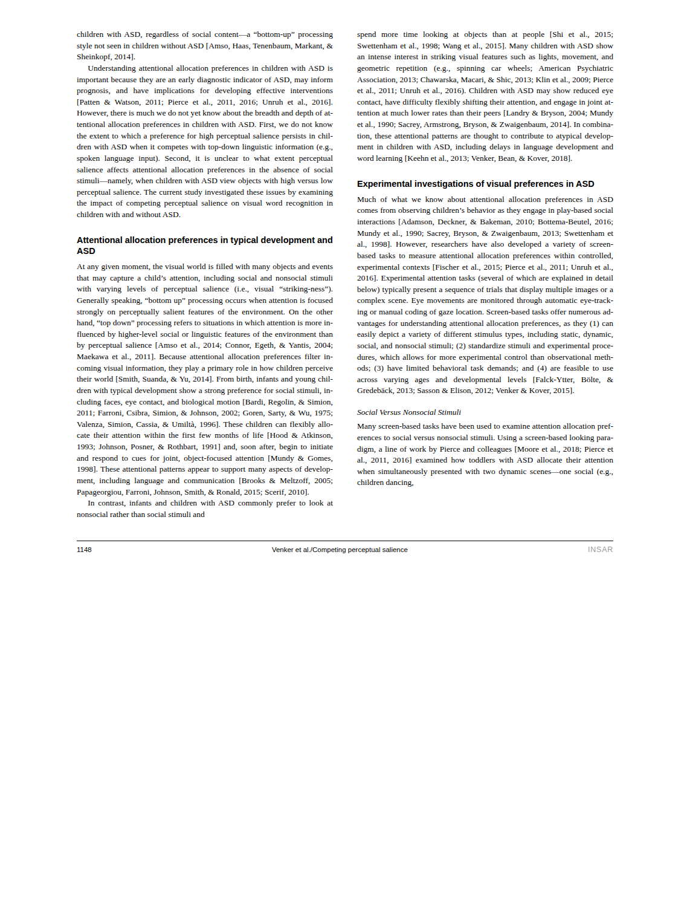children with ASD, regardless of social content—a “bottom-up” processing style not seen in children without ASD [Amso, Haas, Tenenbaum, Markant, & Sheinkopf, 2014].
Understanding attentional allocation preferences in children with ASD is important because they are an early diagnostic indicator of ASD, may inform prognosis, and have implications for developing effective interventions [Patten & Watson, 2011; Pierce et al., 2011, 2016; Unruh et al., 2016]. However, there is much we do not yet know about the breadth and depth of attentional allocation preferences in children with ASD. First, we do not know the extent to which a preference for high perceptual salience persists in children with ASD when it competes with top-down linguistic information (e.g., spoken language input). Second, it is unclear to what extent perceptual salience affects attentional allocation preferences in the absence of social stimuli—namely, when children with ASD view objects with high versus low perceptual salience. The current study investigated these issues by examining the impact of competing perceptual salience on visual word recognition in children with and without ASD.
Attentional allocation preferences in typical development and ASD
At any given moment, the visual world is filled with many objects and events that may capture a child’s attention, including social and nonsocial stimuli with varying levels of perceptual salience (i.e., visual “striking-ness”). Generally speaking, “bottom up” processing occurs when attention is focused strongly on perceptually salient features of the environment. On the other hand, “top down” processing refers to situations in which attention is more influenced by higher-level social or linguistic features of the environment than by perceptual salience [Amso et al., 2014; Connor, Egeth, & Yantis, 2004; Maekawa et al., 2011]. Because attentional allocation preferences filter incoming visual information, they play a primary role in how children perceive their world [Smith, Suanda, & Yu, 2014]. From birth, infants and young children with typical development show a strong preference for social stimuli, including faces, eye contact, and biological motion [Bardi, Regolin, & Simion, 2011; Farroni, Csibra, Simion, & Johnson, 2002; Goren, Sarty, & Wu, 1975; Valenza, Simion, Cassia, & Umiltà, 1996]. These children can flexibly allocate their attention within the first few months of life [Hood & Atkinson, 1993; Johnson, Posner, & Rothbart, 1991] and, soon after, begin to initiate and respond to cues for joint, object-focused attention [Mundy & Gomes, 1998]. These attentional patterns appear to support many aspects of development, including language and communication [Brooks & Meltzoff, 2005; Papageorgiou, Farroni, Johnson, Smith, & Ronald, 2015; Scerif, 2010].
In contrast, infants and children with ASD commonly prefer to look at nonsocial rather than social stimuli and
spend more time looking at objects than at people [Shi et al., 2015; Swettenham et al., 1998; Wang et al., 2015]. Many children with ASD show an intense interest in striking visual features such as lights, movement, and geometric repetition (e.g., spinning car wheels; American Psychiatric Association, 2013; Chawarska, Macari, & Shic, 2013; Klin et al., 2009; Pierce et al., 2011; Unruh et al., 2016). Children with ASD may show reduced eye contact, have difficulty flexibly shifting their attention, and engage in joint attention at much lower rates than their peers [Landry & Bryson, 2004; Mundy et al., 1990; Sacrey, Armstrong, Bryson, & Zwaigenbaum, 2014]. In combination, these attentional patterns are thought to contribute to atypical development in children with ASD, including delays in language development and word learning [Keehn et al., 2013; Venker, Bean, & Kover, 2018].
Experimental investigations of visual preferences in ASD
Much of what we know about attentional allocation preferences in ASD comes from observing children’s behavior as they engage in play-based social interactions [Adamson, Deckner, & Bakeman, 2010; Bottema-Beutel, 2016; Mundy et al., 1990; Sacrey, Bryson, & Zwaigenbaum, 2013; Swettenham et al., 1998]. However, researchers have also developed a variety of screen-based tasks to measure attentional allocation preferences within controlled, experimental contexts [Fischer et al., 2015; Pierce et al., 2011; Unruh et al., 2016]. Experimental attention tasks (several of which are explained in detail below) typically present a sequence of trials that display multiple images or a complex scene. Eye movements are monitored through automatic eye-tracking or manual coding of gaze location. Screen-based tasks offer numerous advantages for understanding attentional allocation preferences, as they (1) can easily depict a variety of different stimulus types, including static, dynamic, social, and nonsocial stimuli; (2) standardize stimuli and experimental procedures, which allows for more experimental control than observational methods; (3) have limited behavioral task demands; and (4) are feasible to use across varying ages and developmental levels [Falck-Ytter, Bölte, & Gredebäck, 2013; Sasson & Elison, 2012; Venker & Kover, 2015].
Social Versus Nonsocial Stimuli
Many screen-based tasks have been used to examine attention allocation preferences to social versus nonsocial stimuli. Using a screen-based looking paradigm, a line of work by Pierce and colleagues [Moore et al., 2018; Pierce et al., 2011, 2016] examined how toddlers with ASD allocate their attention when simultaneously presented with two dynamic scenes—one social (e.g., children dancing,
1148
Venker et al./Competing perceptual salience
INSAR